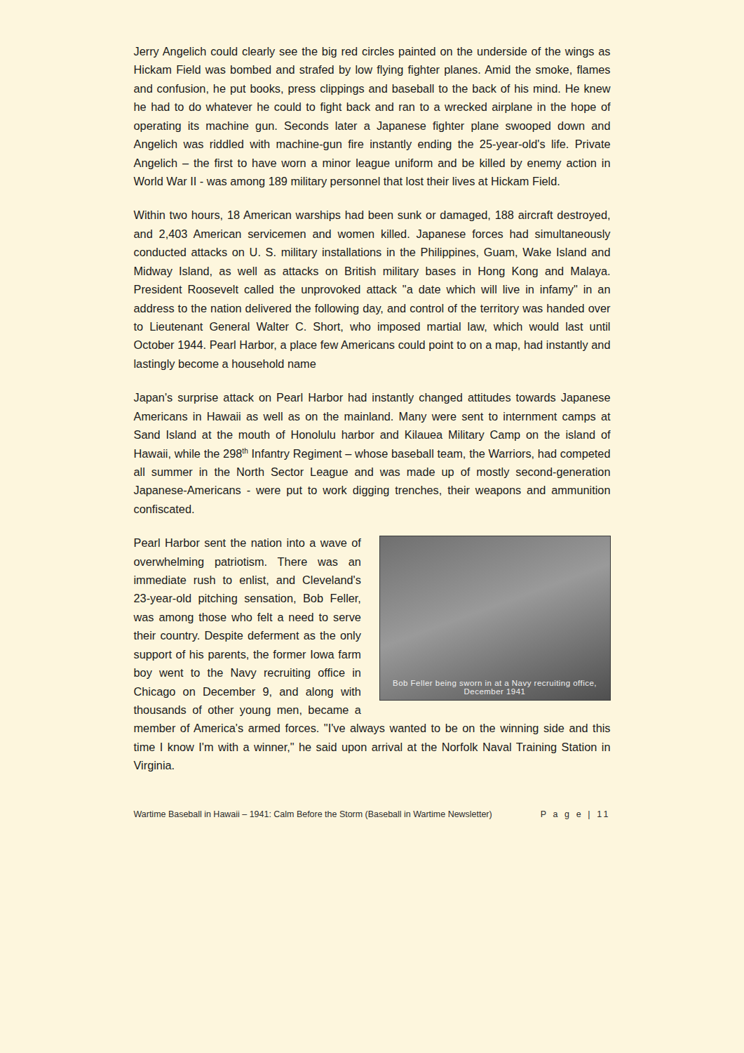Jerry Angelich could clearly see the big red circles painted on the underside of the wings as Hickam Field was bombed and strafed by low flying fighter planes. Amid the smoke, flames and confusion, he put books, press clippings and baseball to the back of his mind. He knew he had to do whatever he could to fight back and ran to a wrecked airplane in the hope of operating its machine gun. Seconds later a Japanese fighter plane swooped down and Angelich was riddled with machine-gun fire instantly ending the 25-year-old's life. Private Angelich – the first to have worn a minor league uniform and be killed by enemy action in World War II - was among 189 military personnel that lost their lives at Hickam Field.
Within two hours, 18 American warships had been sunk or damaged, 188 aircraft destroyed, and 2,403 American servicemen and women killed. Japanese forces had simultaneously conducted attacks on U. S. military installations in the Philippines, Guam, Wake Island and Midway Island, as well as attacks on British military bases in Hong Kong and Malaya. President Roosevelt called the unprovoked attack "a date which will live in infamy" in an address to the nation delivered the following day, and control of the territory was handed over to Lieutenant General Walter C. Short, who imposed martial law, which would last until October 1944. Pearl Harbor, a place few Americans could point to on a map, had instantly and lastingly become a household name
Japan's surprise attack on Pearl Harbor had instantly changed attitudes towards Japanese Americans in Hawaii as well as on the mainland. Many were sent to internment camps at Sand Island at the mouth of Honolulu harbor and Kilauea Military Camp on the island of Hawaii, while the 298th Infantry Regiment – whose baseball team, the Warriors, had competed all summer in the North Sector League and was made up of mostly second-generation Japanese-Americans - were put to work digging trenches, their weapons and ammunition confiscated.
Bob Feller being sworn in at a Navy recruiting office, December 1941
Pearl Harbor sent the nation into a wave of overwhelming patriotism. There was an immediate rush to enlist, and Cleveland's 23-year-old pitching sensation, Bob Feller, was among those who felt a need to serve their country. Despite deferment as the only support of his parents, the former Iowa farm boy went to the Navy recruiting office in Chicago on December 9, and along with thousands of other young men, became a member of America's armed forces. "I've always wanted to be on the winning side and this time I know I'm with a winner," he said upon arrival at the Norfolk Naval Training Station in Virginia.
Wartime Baseball in Hawaii – 1941: Calm Before the Storm (Baseball in Wartime Newsletter) P a g e | 11